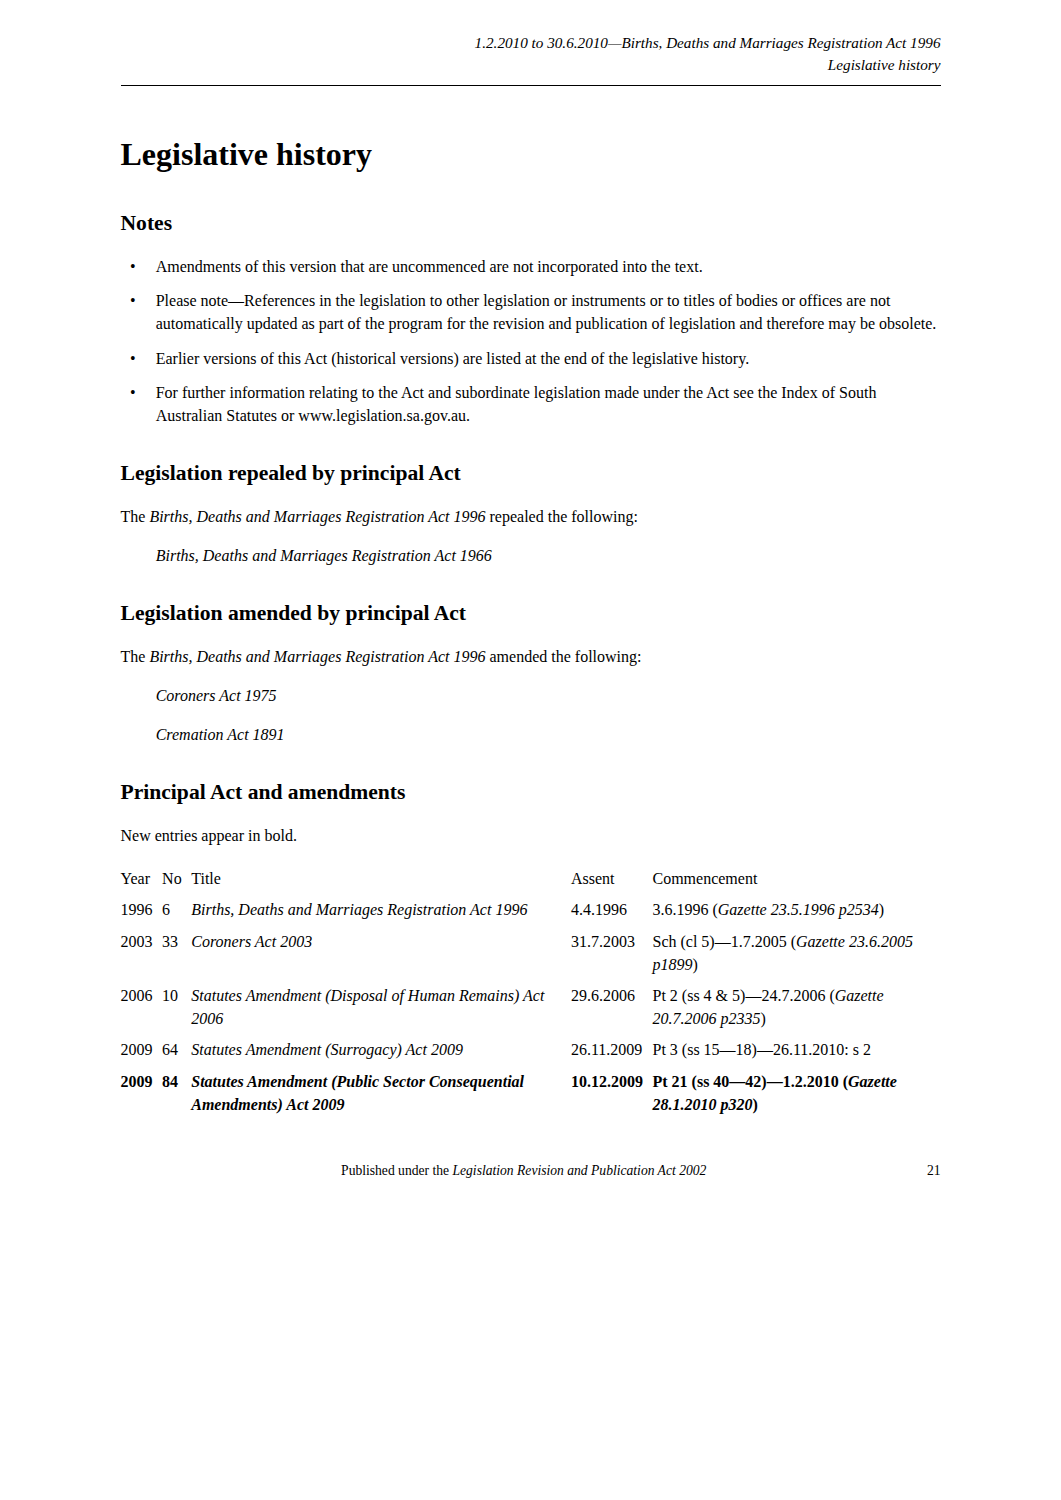1.2.2010 to 30.6.2010—Births, Deaths and Marriages Registration Act 1996
Legislative history
Legislative history
Notes
Amendments of this version that are uncommenced are not incorporated into the text.
Please note—References in the legislation to other legislation or instruments or to titles of bodies or offices are not automatically updated as part of the program for the revision and publication of legislation and therefore may be obsolete.
Earlier versions of this Act (historical versions) are listed at the end of the legislative history.
For further information relating to the Act and subordinate legislation made under the Act see the Index of South Australian Statutes or www.legislation.sa.gov.au.
Legislation repealed by principal Act
The Births, Deaths and Marriages Registration Act 1996 repealed the following:
Births, Deaths and Marriages Registration Act 1966
Legislation amended by principal Act
The Births, Deaths and Marriages Registration Act 1996 amended the following:
Coroners Act 1975
Cremation Act 1891
Principal Act and amendments
New entries appear in bold.
| Year | No | Title | Assent | Commencement |
| --- | --- | --- | --- | --- |
| 1996 | 6 | Births, Deaths and Marriages Registration Act 1996 | 4.4.1996 | 3.6.1996 ( Gazette 23.5.1996 p2534 ) |
| 2003 | 33 | Coroners Act 2003 | 31.7.2003 | Sch (cl 5)—1.7.2005 ( Gazette 23.6.2005 p1899 ) |
| 2006 | 10 | Statutes Amendment (Disposal of Human Remains) Act 2006 | 29.6.2006 | Pt 2 (ss 4 & 5)—24.7.2006 ( Gazette 20.7.2006 p2335 ) |
| 2009 | 64 | Statutes Amendment (Surrogacy) Act 2009 | 26.11.2009 | Pt 3 (ss 15—18)—26.11.2010: s 2 |
| 2009 | 84 | Statutes Amendment (Public Sector Consequential Amendments) Act 2009 | 10.12.2009 | Pt 21 (ss 40—42)—1.2.2010 ( Gazette 28.1.2010 p320 ) |
Published under the Legislation Revision and Publication Act 2002
21